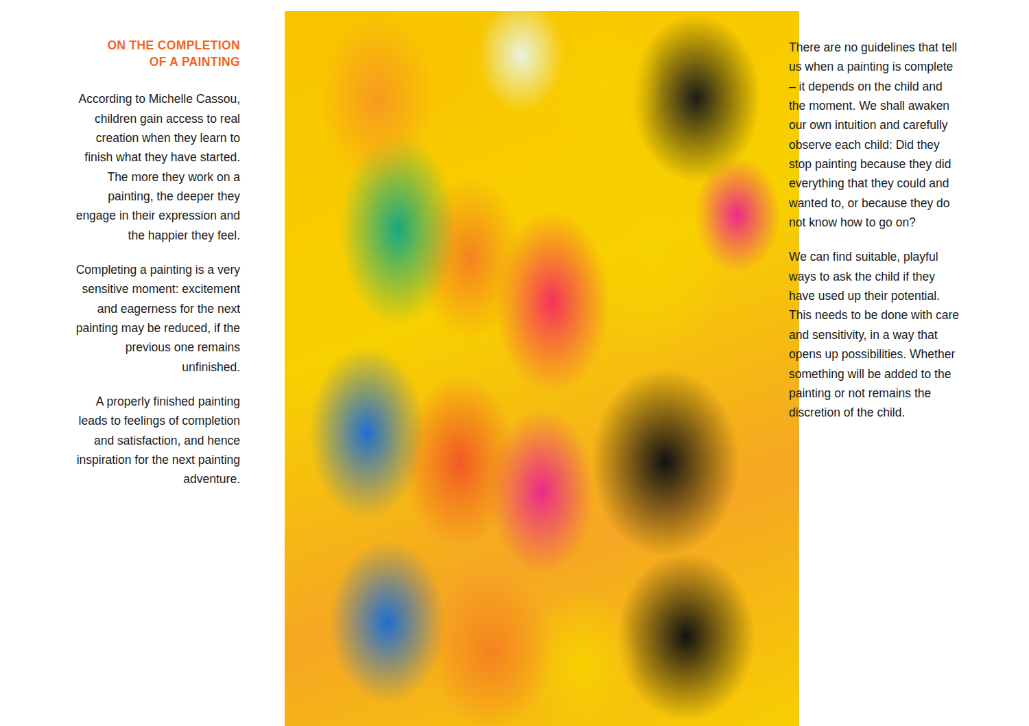On the completion
of a painting
According to Michelle Cassou, children gain access to real creation when they learn to finish what they have started. The more they work on a painting, the deeper they engage in their expression and the happier they feel.
Completing a painting is a very sensitive moment: excitement and eagerness for the next painting may be reduced, if the previous one remains unfinished.
A properly finished painting leads to feelings of completion and satisfaction, and hence inspiration for the next painting adventure.
There are no guidelines that tell us when a painting is complete – it depends on the child and the moment. We shall awaken our own intuition and carefully observe each child: Did they stop painting because they did everything that they could and wanted to, or because they do not know how to go on?
We can find suitable, playful ways to ask the child if they have used up their potential. This needs to be done with care and sensitivity, in a way that opens up possibilities. Whether something will be added to the painting or not remains the discretion of the child.